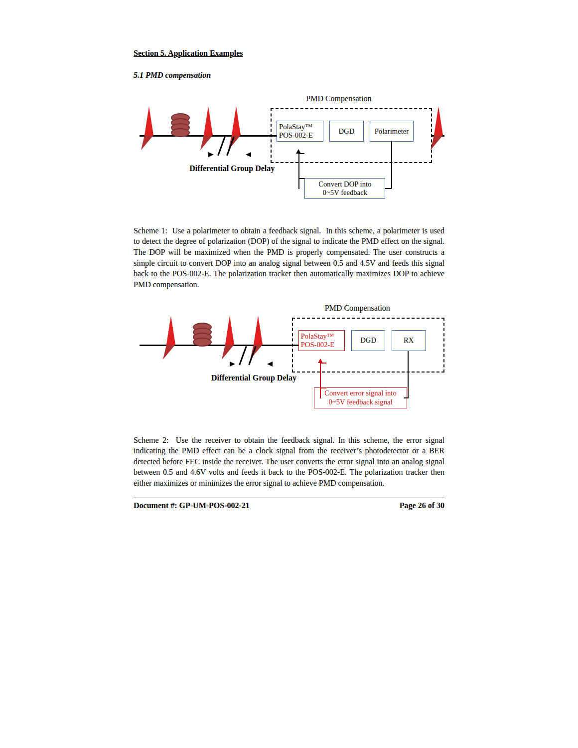Section 5. Application Examples
5.1 PMD compensation
PMD Compensation
Differential Group Delay
PolaStay™
POS-002-E
DGD
Polarimeter
Convert DOP into
0~5V feedback
Scheme 1: Use a polarimeter to obtain a feedback signal. In this scheme, a polarimeter is used to detect the degree of polarization (DOP) of the signal to indicate the PMD effect on the signal. The DOP will be maximized when the PMD is properly compensated. The user constructs a simple circuit to convert DOP into an analog signal between 0.5 and 4.5V and feeds this signal back to the POS-002-E. The polarization tracker then automatically maximizes DOP to achieve PMD compensation.
PMD Compensation
Differential Group Delay
PolaStay™
POS-002-E
DGD
RX
Convert error signal into
0~5V feedback signal
Scheme 2: Use the receiver to obtain the feedback signal. In this scheme, the error signal indicating the PMD effect can be a clock signal from the receiver’s photodetector or a BER detected before FEC inside the receiver. The user converts the error signal into an analog signal between 0.5 and 4.6V volts and feeds it back to the POS-002-E. The polarization tracker then either maximizes or minimizes the error signal to achieve PMD compensation.
Document #: GP-UM-POS-002-21 Page 26 of 30